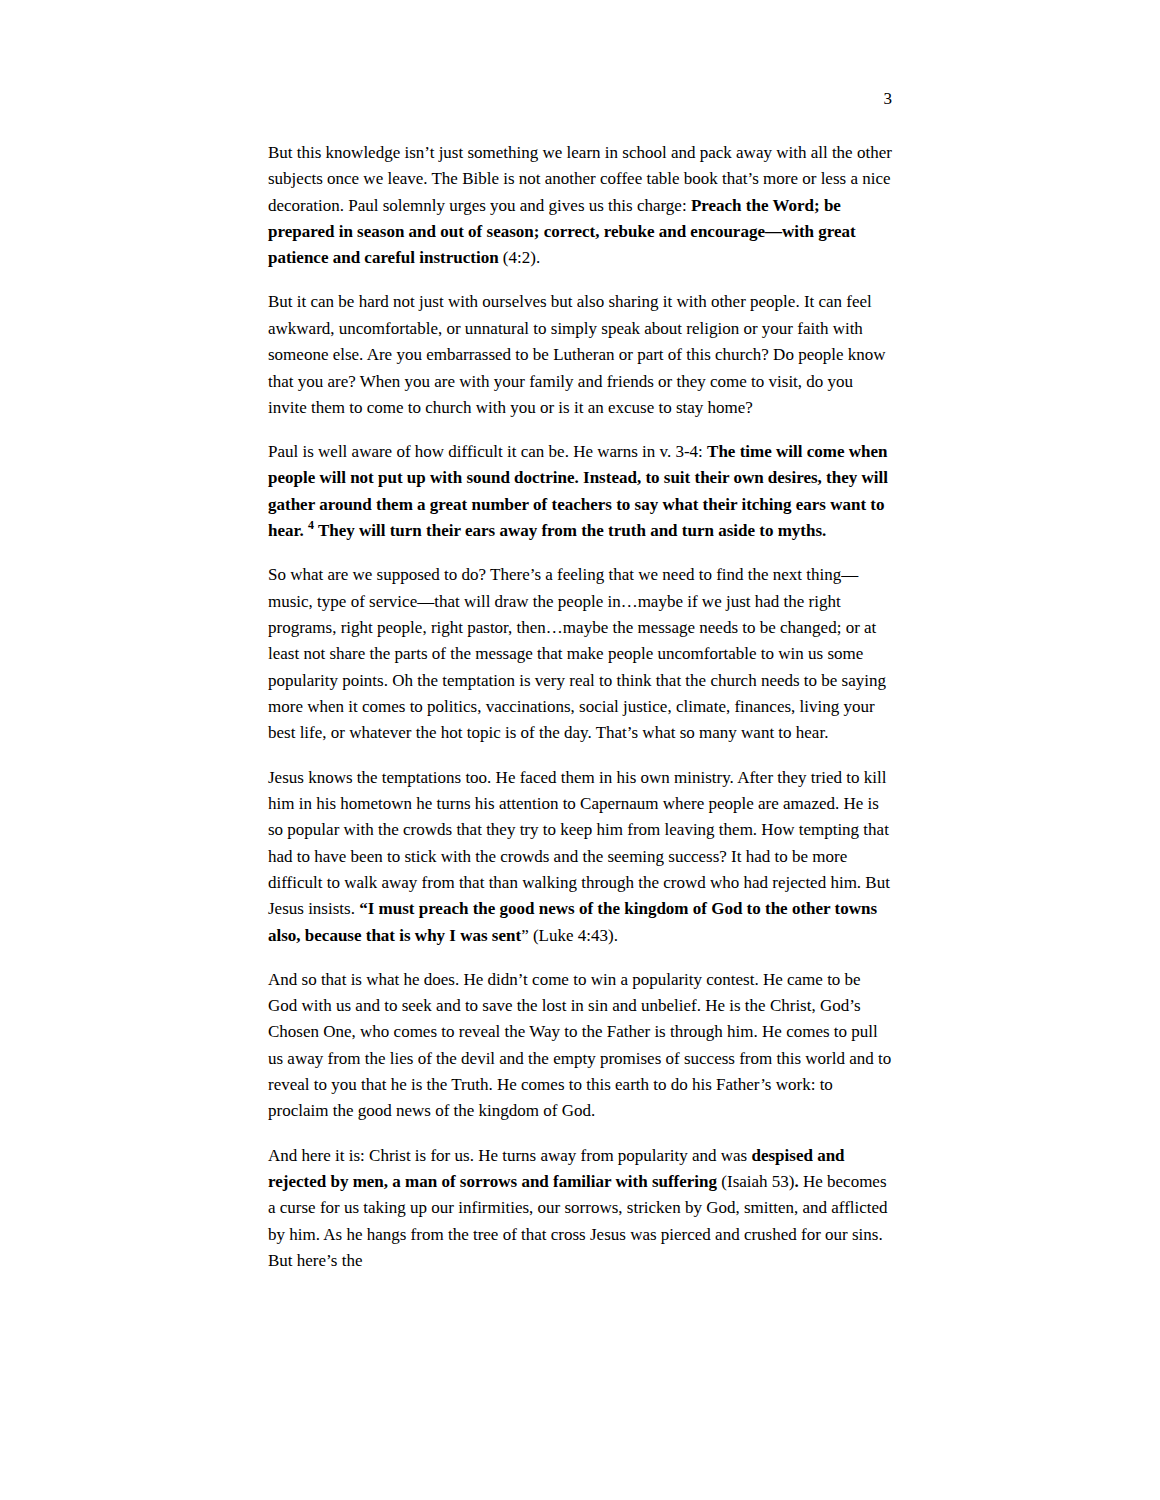3
But this knowledge isn’t just something we learn in school and pack away with all the other subjects once we leave. The Bible is not another coffee table book that’s more or less a nice decoration. Paul solemnly urges you and gives us this charge: Preach the Word; be prepared in season and out of season; correct, rebuke and encourage—with great patience and careful instruction (4:2).
But it can be hard not just with ourselves but also sharing it with other people. It can feel awkward, uncomfortable, or unnatural to simply speak about religion or your faith with someone else. Are you embarrassed to be Lutheran or part of this church? Do people know that you are? When you are with your family and friends or they come to visit, do you invite them to come to church with you or is it an excuse to stay home?
Paul is well aware of how difficult it can be. He warns in v. 3-4: The time will come when people will not put up with sound doctrine. Instead, to suit their own desires, they will gather around them a great number of teachers to say what their itching ears want to hear. 4 They will turn their ears away from the truth and turn aside to myths.
So what are we supposed to do? There’s a feeling that we need to find the next thing—music, type of service—that will draw the people in…maybe if we just had the right programs, right people, right pastor, then…maybe the message needs to be changed; or at least not share the parts of the message that make people uncomfortable to win us some popularity points. Oh the temptation is very real to think that the church needs to be saying more when it comes to politics, vaccinations, social justice, climate, finances, living your best life, or whatever the hot topic is of the day. That’s what so many want to hear.
Jesus knows the temptations too. He faced them in his own ministry. After they tried to kill him in his hometown he turns his attention to Capernaum where people are amazed. He is so popular with the crowds that they try to keep him from leaving them. How tempting that had to have been to stick with the crowds and the seeming success? It had to be more difficult to walk away from that than walking through the crowd who had rejected him. But Jesus insists. “I must preach the good news of the kingdom of God to the other towns also, because that is why I was sent” (Luke 4:43).
And so that is what he does. He didn’t come to win a popularity contest. He came to be God with us and to seek and to save the lost in sin and unbelief. He is the Christ, God’s Chosen One, who comes to reveal the Way to the Father is through him. He comes to pull us away from the lies of the devil and the empty promises of success from this world and to reveal to you that he is the Truth. He comes to this earth to do his Father’s work: to proclaim the good news of the kingdom of God.
And here it is: Christ is for us. He turns away from popularity and was despised and rejected by men, a man of sorrows and familiar with suffering (Isaiah 53). He becomes a curse for us taking up our infirmities, our sorrows, stricken by God, smitten, and afflicted by him. As he hangs from the tree of that cross Jesus was pierced and crushed for our sins. But here’s the